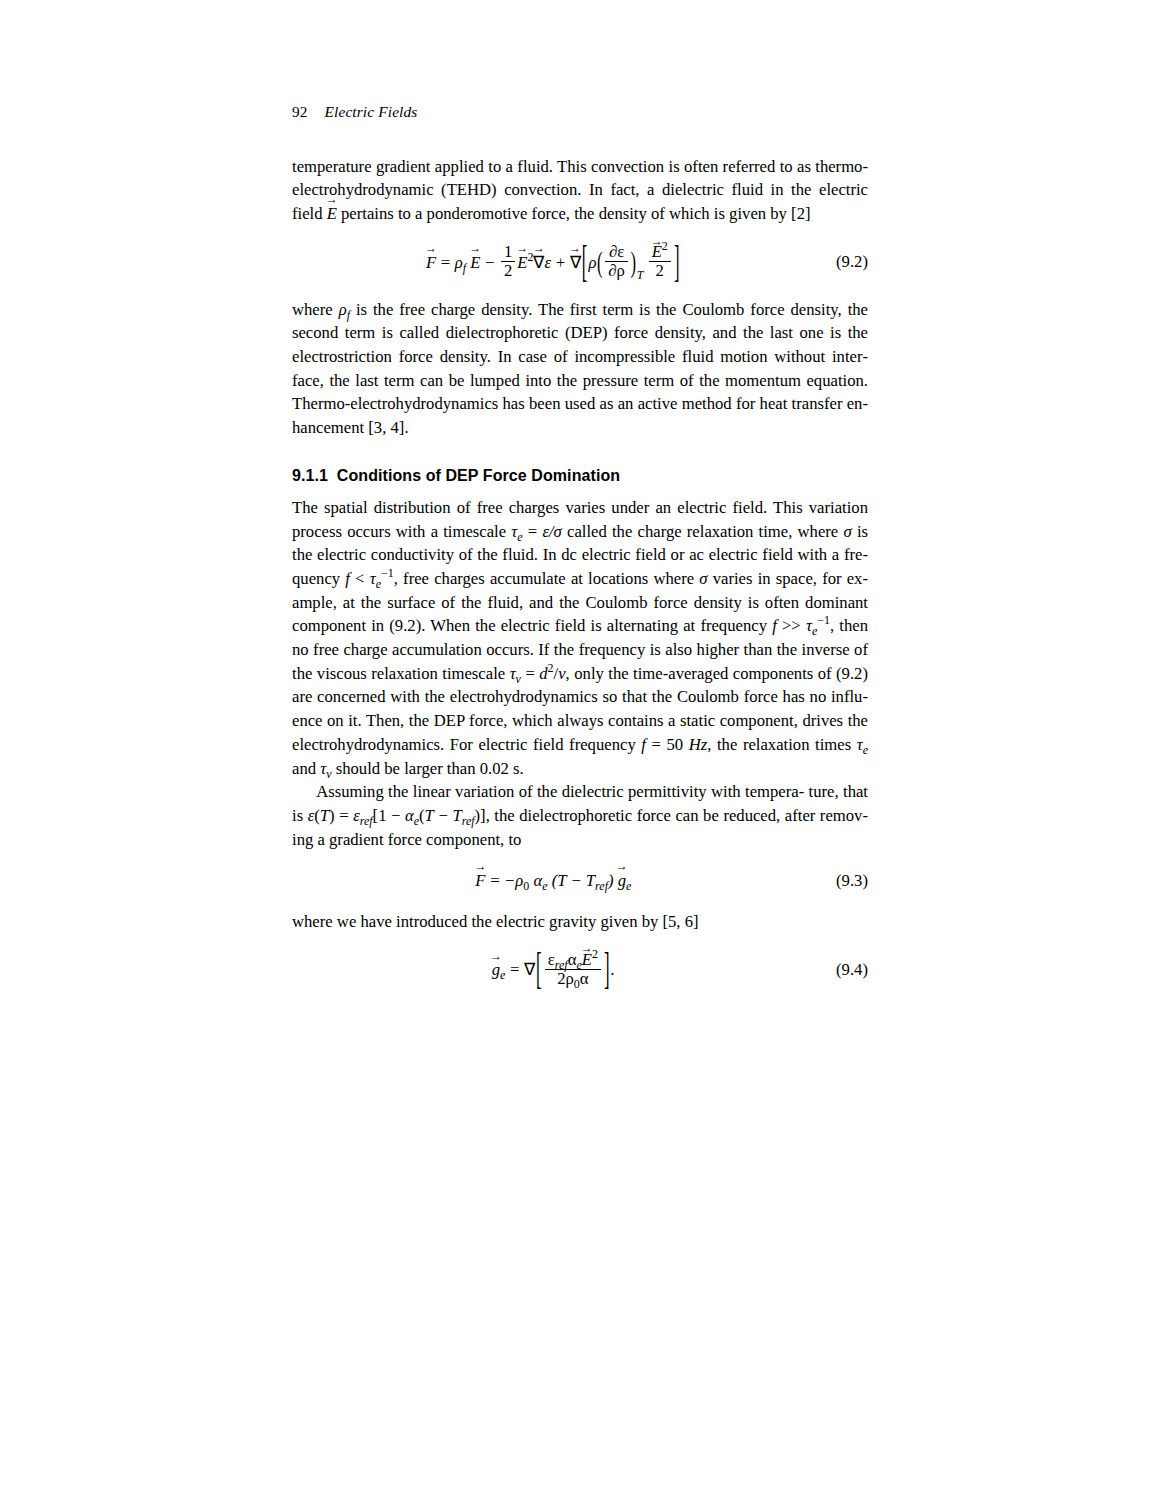92 Electric Fields
temperature gradient applied to a fluid. This convection is often referred to as thermo-electrohydrodynamic (TEHD) convection. In fact, a dielectric fluid in the electric field E pertains to a ponderomotive force, the density of which is given by [2]
F=ρf E−12 E2∇ε+∇[ρ(∂ε∂ρ)T E22]
(9.2)
where ρf is the free charge density. The first term is the Coulomb force density, the second term is called dielectrophoretic (DEP) force density, and the last one is the electrostriction force density. In case of incompressible fluid motion without interface, the last term can be lumped into the pressure term of the momentum equation. Thermo-electrohydrodynamics has been used as an active method for heat transfer enhancement [3, 4].
9.1.1 Conditions of DEP Force Domination
The spatial distribution of free charges varies under an electric field. This variation process occurs with a timescale τe = ε/σ called the charge relaxation time, where σ is the electric conductivity of the fluid. In dc electric field or ac electric field with a frequency f < τe−1, free charges accumulate at locations where σ varies in space, for example, at the surface of the fluid, and the Coulomb force density is often dominant component in (9.2). When the electric field is alternating at frequency f >> τe−1, then no free charge accumulation occurs. If the frequency is also higher than the inverse of the viscous relaxation timescale τν = d2/v, only the time-averaged components of (9.2) are concerned with the electrohydrodynamics so that the Coulomb force has no influence on it. Then, the DEP force, which always contains a static component, drives the electrohydrodynamics. For electric field frequency f = 50 Hz, the relaxation times τe and τν should be larger than 0.02 s.
Assuming the linear variation of the dielectric permittivity with tempera- ture, that is ε(T) = εref[1 − αe(T − Tref)], the dielectrophoretic force can be reduced, after removing a gradient force component, to
F=−ρ0 αe (T − Tref) ge
(9.3)
where we have introduced the electric gravity given by [5, 6]
ge=∇[εrefαeE22ρ0α].
(9.4)